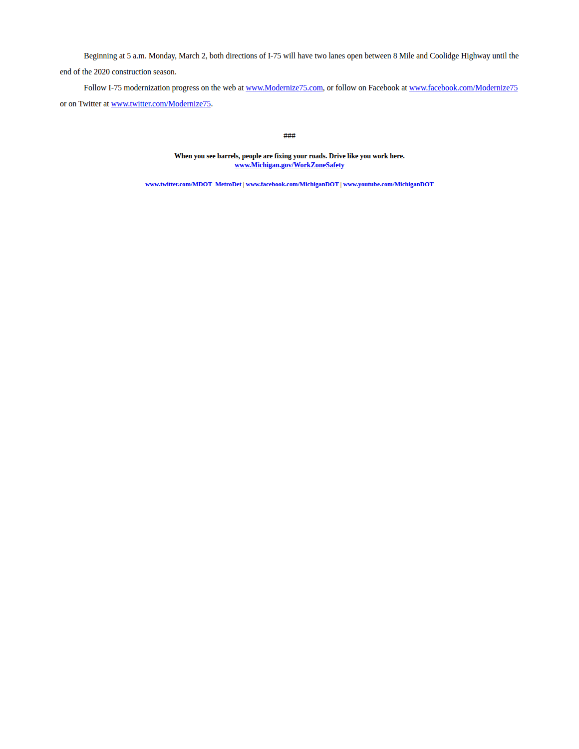Beginning at 5 a.m. Monday, March 2, both directions of I-75 will have two lanes open between 8 Mile and Coolidge Highway until the end of the 2020 construction season.
Follow I-75 modernization progress on the web at www.Modernize75.com, or follow on Facebook at www.facebook.com/Modernize75 or on Twitter at www.twitter.com/Modernize75.
###
When you see barrels, people are fixing your roads. Drive like you work here.
www.Michigan.gov/WorkZoneSafety
www.twitter.com/MDOT_MetroDet | www.facebook.com/MichiganDOT | www.youtube.com/MichiganDOT